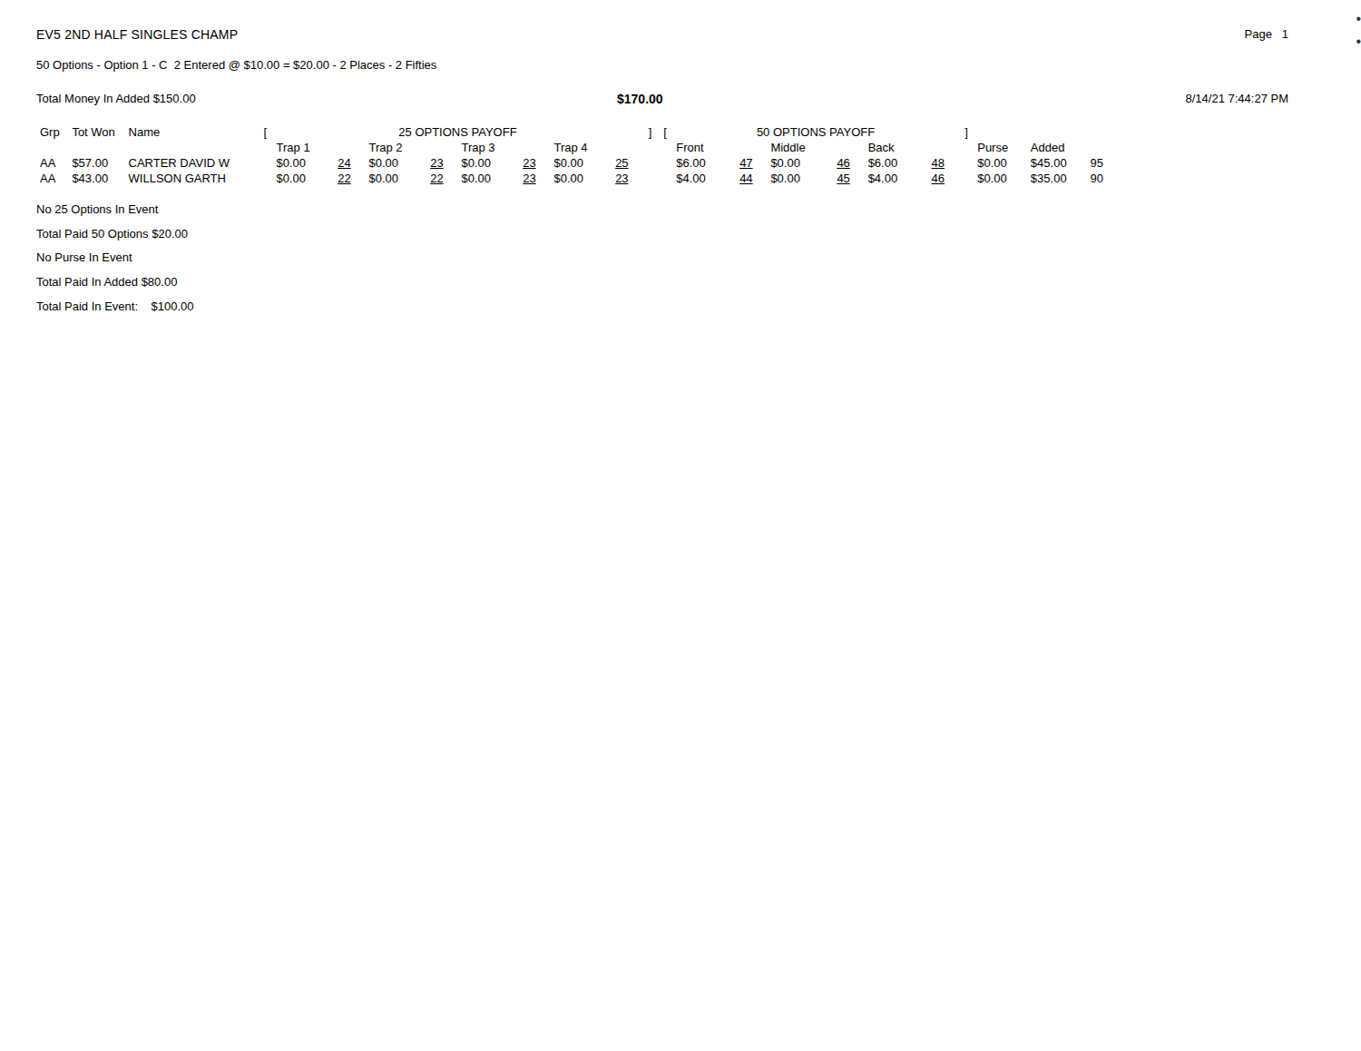•
•
•
EV5 2ND HALF SINGLES CHAMP Page 1
50 Options - Option 1 - C 2 Entered @ $10.00 = $20.00 - 2 Places - 2 Fifties
Total Money In Added $150.00 $170.00 8/14/21 7:44:27 PM
| Grp | Tot Won | Name | [ | 25 OPTIONS PAYOFF | ] | [ | 50 OPTIONS PAYOFF | ] | | | |
| --- | --- | --- | --- | --- | --- | --- | --- | --- | --- | --- | --- |
| | | | | Trap 1 | | Trap 2 | | Trap 3 | | Trap 4 | | | | Front | | Middle | | Back | | | Purse | Added | |
| AA | $57.00 | CARTER DAVID W | | $0.00 | 24 | $0.00 | 23 | $0.00 | 23 | $0.00 | 25 | | | $6.00 | 47 | $0.00 | 46 | $6.00 | 48 | | $0.00 | $45.00 | 95 |
| AA | $43.00 | WILLSON GARTH | | $0.00 | 22 | $0.00 | 22 | $0.00 | 23 | $0.00 | 23 | | | $4.00 | 44 | $0.00 | 45 | $4.00 | 46 | | $0.00 | $35.00 | 90 |
No 25 Options In Event
Total Paid 50 Options $20.00
No Purse In Event
Total Paid In Added $80.00
Total Paid In Event: $100.00